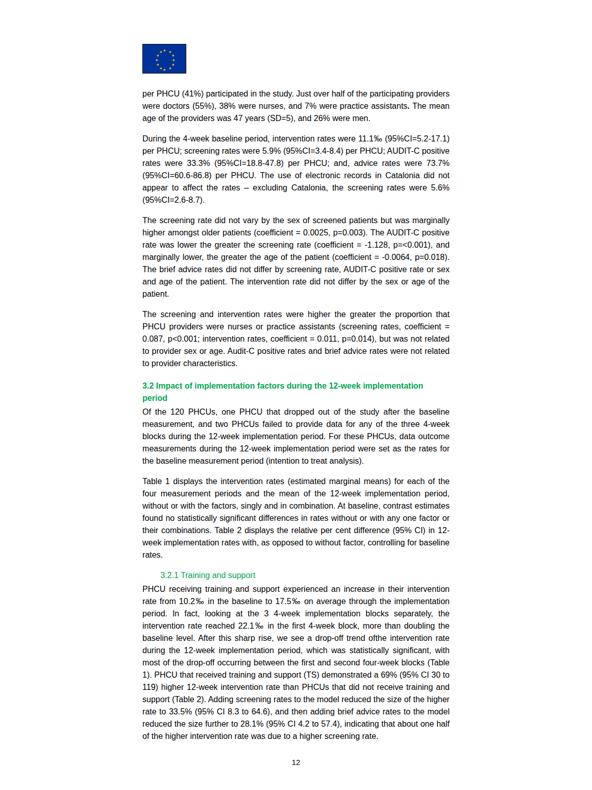★ ★ ★ ★ ★ ★ ★ ★ ★ ★ ★ ★
per PHCU (41%) participated in the study. Just over half of the participating providers were doctors (55%), 38% were nurses, and 7% were practice assistants. The mean age of the providers was 47 years (SD=5), and 26% were men.
During the 4-week baseline period, intervention rates were 11.1‰ (95%CI=5.2-17.1) per PHCU; screening rates were 5.9% (95%CI=3.4-8.4) per PHCU; AUDIT-C positive rates were 33.3% (95%CI=18.8-47.8) per PHCU; and, advice rates were 73.7% (95%CI=60.6-86.8) per PHCU. The use of electronic records in Catalonia did not appear to affect the rates – excluding Catalonia, the screening rates were 5.6% (95%CI=2.6-8.7).
The screening rate did not vary by the sex of screened patients but was marginally higher amongst older patients (coefficient = 0.0025, p=0.003). The AUDIT-C positive rate was lower the greater the screening rate (coefficient = -1.128, p=<0.001), and marginally lower, the greater the age of the patient (coefficient = -0.0064, p=0.018). The brief advice rates did not differ by screening rate, AUDIT-C positive rate or sex and age of the patient. The intervention rate did not differ by the sex or age of the patient.
The screening and intervention rates were higher the greater the proportion that PHCU providers were nurses or practice assistants (screening rates, coefficient = 0.087, p<0.001; intervention rates, coefficient = 0.011, p=0.014), but was not related to provider sex or age. Audit-C positive rates and brief advice rates were not related to provider characteristics.
3.2 Impact of implementation factors during the 12-week implementation period
Of the 120 PHCUs, one PHCU that dropped out of the study after the baseline measurement, and two PHCUs failed to provide data for any of the three 4-week blocks during the 12-week implementation period. For these PHCUs, data outcome measurements during the 12-week implementation period were set as the rates for the baseline measurement period (intention to treat analysis).
Table 1 displays the intervention rates (estimated marginal means) for each of the four measurement periods and the mean of the 12-week implementation period, without or with the factors, singly and in combination. At baseline, contrast estimates found no statistically significant differences in rates without or with any one factor or their combinations. Table 2 displays the relative per cent difference (95% CI) in 12-week implementation rates with, as opposed to without factor, controlling for baseline rates.
3.2.1 Training and support
PHCU receiving training and support experienced an increase in their intervention rate from 10.2‰ in the baseline to 17.5‰ on average through the implementation period. In fact, looking at the 3 4-week implementation blocks separately, the intervention rate reached 22.1‰ in the first 4-week block, more than doubling the baseline level. After this sharp rise, we see a drop-off trend ofthe intervention rate during the 12-week implementation period, which was statistically significant, with most of the drop-off occurring between the first and second four-week blocks (Table 1). PHCU that received training and support (TS) demonstrated a 69% (95% CI 30 to 119) higher 12-week intervention rate than PHCUs that did not receive training and support (Table 2). Adding screening rates to the model reduced the size of the higher rate to 33.5% (95% CI 8.3 to 64.6), and then adding brief advice rates to the model reduced the size further to 28.1% (95% CI 4.2 to 57.4), indicating that about one half of the higher intervention rate was due to a higher screening rate.
12